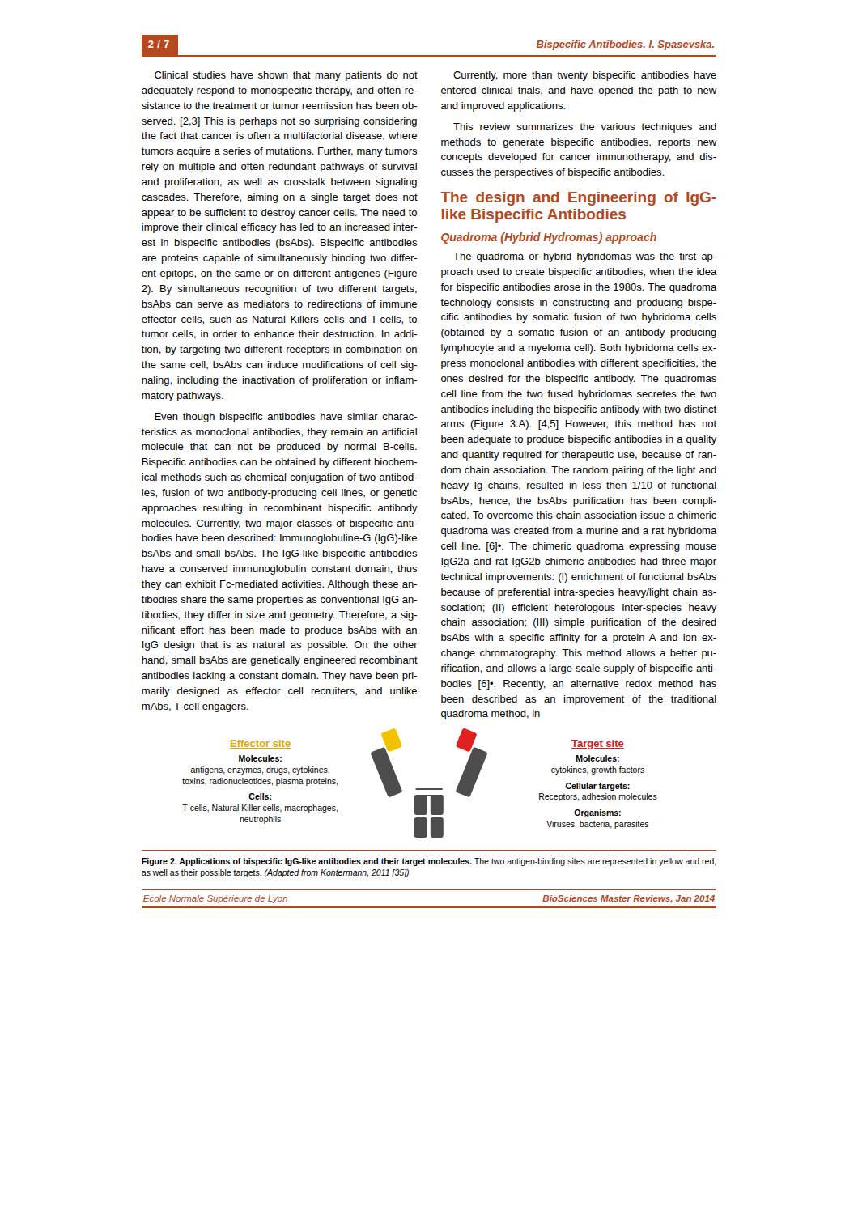2 / 7
Bispecific Antibodies. I. Spasevska.
Clinical studies have shown that many patients do not adequately respond to monospecific therapy, and often resistance to the treatment or tumor reemission has been observed. [2,3] This is perhaps not so surprising considering the fact that cancer is often a multifactorial disease, where tumors acquire a series of mutations. Further, many tumors rely on multiple and often redundant pathways of survival and proliferation, as well as crosstalk between signaling cascades. Therefore, aiming on a single target does not appear to be sufficient to destroy cancer cells. The need to improve their clinical efficacy has led to an increased interest in bispecific antibodies (bsAbs). Bispecific antibodies are proteins capable of simultaneously binding two different epitops, on the same or on different antigenes (Figure 2). By simultaneous recognition of two different targets, bsAbs can serve as mediators to redirections of immune effector cells, such as Natural Killers cells and T-cells, to tumor cells, in order to enhance their destruction. In addition, by targeting two different receptors in combination on the same cell, bsAbs can induce modifications of cell signaling, including the inactivation of proliferation or inflammatory pathways.
Even though bispecific antibodies have similar characteristics as monoclonal antibodies, they remain an artificial molecule that can not be produced by normal B-cells. Bispecific antibodies can be obtained by different biochemical methods such as chemical conjugation of two antibodies, fusion of two antibody-producing cell lines, or genetic approaches resulting in recombinant bispecific antibody molecules. Currently, two major classes of bispecific antibodies have been described: Immunoglobuline-G (IgG)-like bsAbs and small bsAbs. The IgG-like bispecific antibodies have a conserved immunoglobulin constant domain, thus they can exhibit Fc-mediated activities. Although these antibodies share the same properties as conventional IgG antibodies, they differ in size and geometry. Therefore, a significant effort has been made to produce bsAbs with an IgG design that is as natural as possible. On the other hand, small bsAbs are genetically engineered recombinant antibodies lacking a constant domain. They have been primarily designed as effector cell recruiters, and unlike mAbs, T-cell engagers.
Currently, more than twenty bispecific antibodies have entered clinical trials, and have opened the path to new and improved applications.
This review summarizes the various techniques and methods to generate bispecific antibodies, reports new concepts developed for cancer immunotherapy, and discusses the perspectives of bispecific antibodies.
The design and Engineering of IgG-like Bispecific Antibodies
Quadroma (Hybrid Hydromas) approach
The quadroma or hybrid hybridomas was the first approach used to create bispecific antibodies, when the idea for bispecific antibodies arose in the 1980s. The quadroma technology consists in constructing and producing bispecific antibodies by somatic fusion of two hybridoma cells (obtained by a somatic fusion of an antibody producing lymphocyte and a myeloma cell). Both hybridoma cells express monoclonal antibodies with different specificities, the ones desired for the bispecific antibody. The quadromas cell line from the two fused hybridomas secretes the two antibodies including the bispecific antibody with two distinct arms (Figure 3.A). [4,5] However, this method has not been adequate to produce bispecific antibodies in a quality and quantity required for therapeutic use, because of random chain association. The random pairing of the light and heavy Ig chains, resulted in less then 1/10 of functional bsAbs, hence, the bsAbs purification has been complicated. To overcome this chain association issue a chimeric quadroma was created from a murine and a rat hybridoma cell line. [6]•. The chimeric quadroma expressing mouse IgG2a and rat IgG2b chimeric antibodies had three major technical improvements: (I) enrichment of functional bsAbs because of preferential intra-species heavy/light chain association; (II) efficient heterologous inter-species heavy chain association; (III) simple purification of the desired bsAbs with a specific affinity for a protein A and ion exchange chromatography. This method allows a better purification, and allows a large scale supply of bispecific antibodies [6]•. Recently, an alternative redox method has been described as an improvement of the traditional quadroma method, in
Effector site
Molecules:
antigens, enzymes, drugs, cytokines,
toxins, radionucleotides, plasma proteins,
Cells:
T-cells, Natural Killer cells, macrophages,
neutrophils
Target site
Molecules:
cytokines, growth factors
Cellular targets:
Receptors, adhesion molecules
Organisms:
Viruses, bacteria, parasites
Figure 2. Applications of bispecific IgG-like antibodies and their target molecules. The two antigen-binding sites are represented in yellow and red, as well as their possible targets. (Adapted from Kontermann, 2011 [35])
Ecole Normale Supérieure de Lyon
BioSciences Master Reviews, Jan 2014